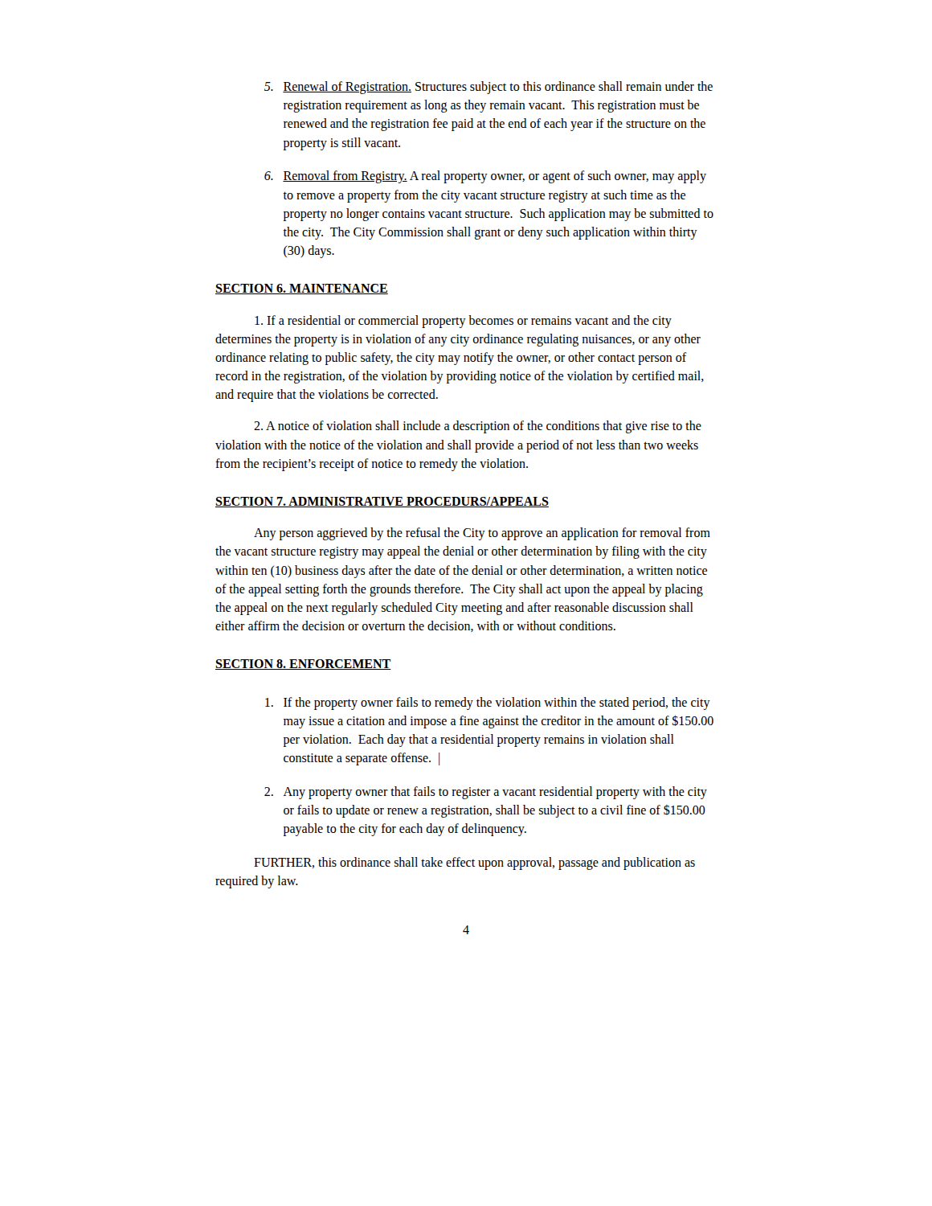Renewal of Registration. Structures subject to this ordinance shall remain under the registration requirement as long as they remain vacant. This registration must be renewed and the registration fee paid at the end of each year if the structure on the property is still vacant.
Removal from Registry. A real property owner, or agent of such owner, may apply to remove a property from the city vacant structure registry at such time as the property no longer contains vacant structure. Such application may be submitted to the city. The City Commission shall grant or deny such application within thirty (30) days.
SECTION 6. MAINTENANCE
1. If a residential or commercial property becomes or remains vacant and the city determines the property is in violation of any city ordinance regulating nuisances, or any other ordinance relating to public safety, the city may notify the owner, or other contact person of record in the registration, of the violation by providing notice of the violation by certified mail, and require that the violations be corrected.
2. A notice of violation shall include a description of the conditions that give rise to the violation with the notice of the violation and shall provide a period of not less than two weeks from the recipient’s receipt of notice to remedy the violation.
SECTION 7. ADMINISTRATIVE PROCEDURS/APPEALS
Any person aggrieved by the refusal the City to approve an application for removal from the vacant structure registry may appeal the denial or other determination by filing with the city within ten (10) business days after the date of the denial or other determination, a written notice of the appeal setting forth the grounds therefore. The City shall act upon the appeal by placing the appeal on the next regularly scheduled City meeting and after reasonable discussion shall either affirm the decision or overturn the decision, with or without conditions.
SECTION 8. ENFORCEMENT
If the property owner fails to remedy the violation within the stated period, the city may issue a citation and impose a fine against the creditor in the amount of $150.00 per violation. Each day that a residential property remains in violation shall constitute a separate offense. |
Any property owner that fails to register a vacant residential property with the city or fails to update or renew a registration, shall be subject to a civil fine of $150.00 payable to the city for each day of delinquency.
FURTHER, this ordinance shall take effect upon approval, passage and publication as required by law.
4